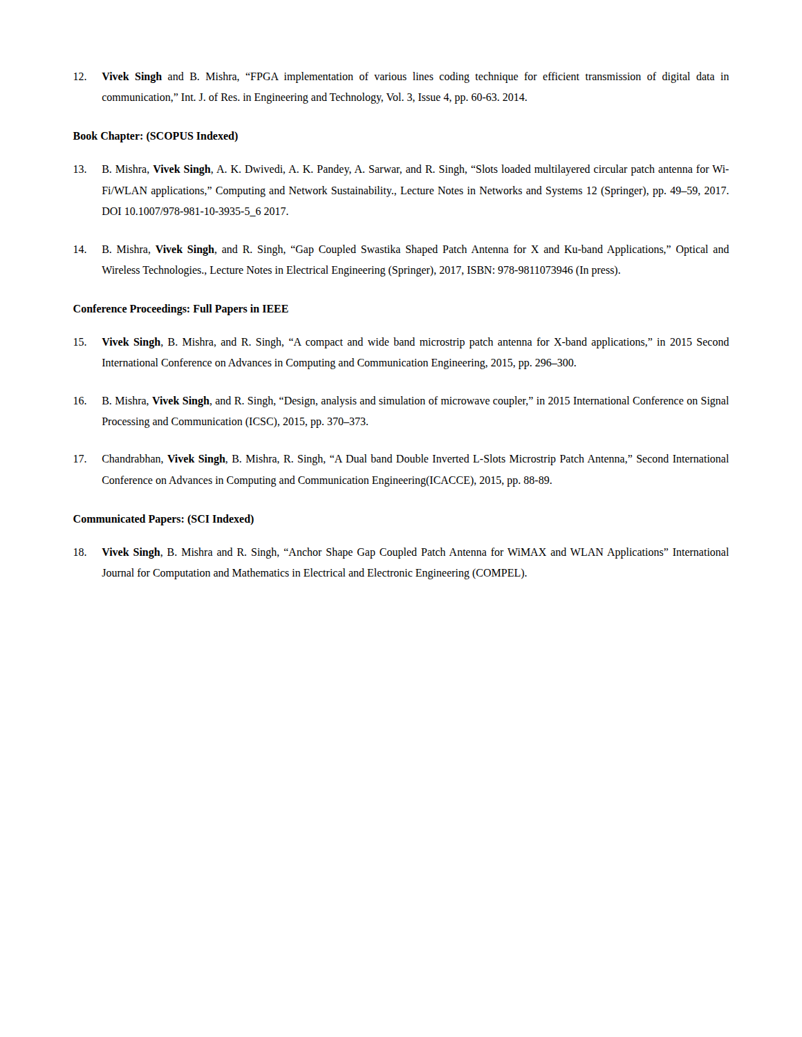12. Vivek Singh and B. Mishra, “FPGA implementation of various lines coding technique for efficient transmission of digital data in communication,” Int. J. of Res. in Engineering and Technology, Vol. 3, Issue 4, pp. 60-63. 2014.
Book Chapter: (SCOPUS Indexed)
13. B. Mishra, Vivek Singh, A. K. Dwivedi, A. K. Pandey, A. Sarwar, and R. Singh, “Slots loaded multilayered circular patch antenna for Wi-Fi/WLAN applications,” Computing and Network Sustainability., Lecture Notes in Networks and Systems 12 (Springer), pp. 49–59, 2017. DOI 10.1007/978-981-10-3935-5_6 2017.
14. B. Mishra, Vivek Singh, and R. Singh, “Gap Coupled Swastika Shaped Patch Antenna for X and Ku-band Applications,” Optical and Wireless Technologies., Lecture Notes in Electrical Engineering (Springer), 2017, ISBN: 978-9811073946 (In press).
Conference Proceedings: Full Papers in IEEE
15. Vivek Singh, B. Mishra, and R. Singh, “A compact and wide band microstrip patch antenna for X-band applications,” in 2015 Second International Conference on Advances in Computing and Communication Engineering, 2015, pp. 296–300.
16. B. Mishra, Vivek Singh, and R. Singh, “Design, analysis and simulation of microwave coupler,” in 2015 International Conference on Signal Processing and Communication (ICSC), 2015, pp. 370–373.
17. Chandrabhan, Vivek Singh, B. Mishra, R. Singh, “A Dual band Double Inverted L-Slots Microstrip Patch Antenna,” Second International Conference on Advances in Computing and Communication Engineering(ICACCE), 2015, pp. 88-89.
Communicated Papers: (SCI Indexed)
18. Vivek Singh, B. Mishra and R. Singh, “Anchor Shape Gap Coupled Patch Antenna for WiMAX and WLAN Applications” International Journal for Computation and Mathematics in Electrical and Electronic Engineering (COMPEL).